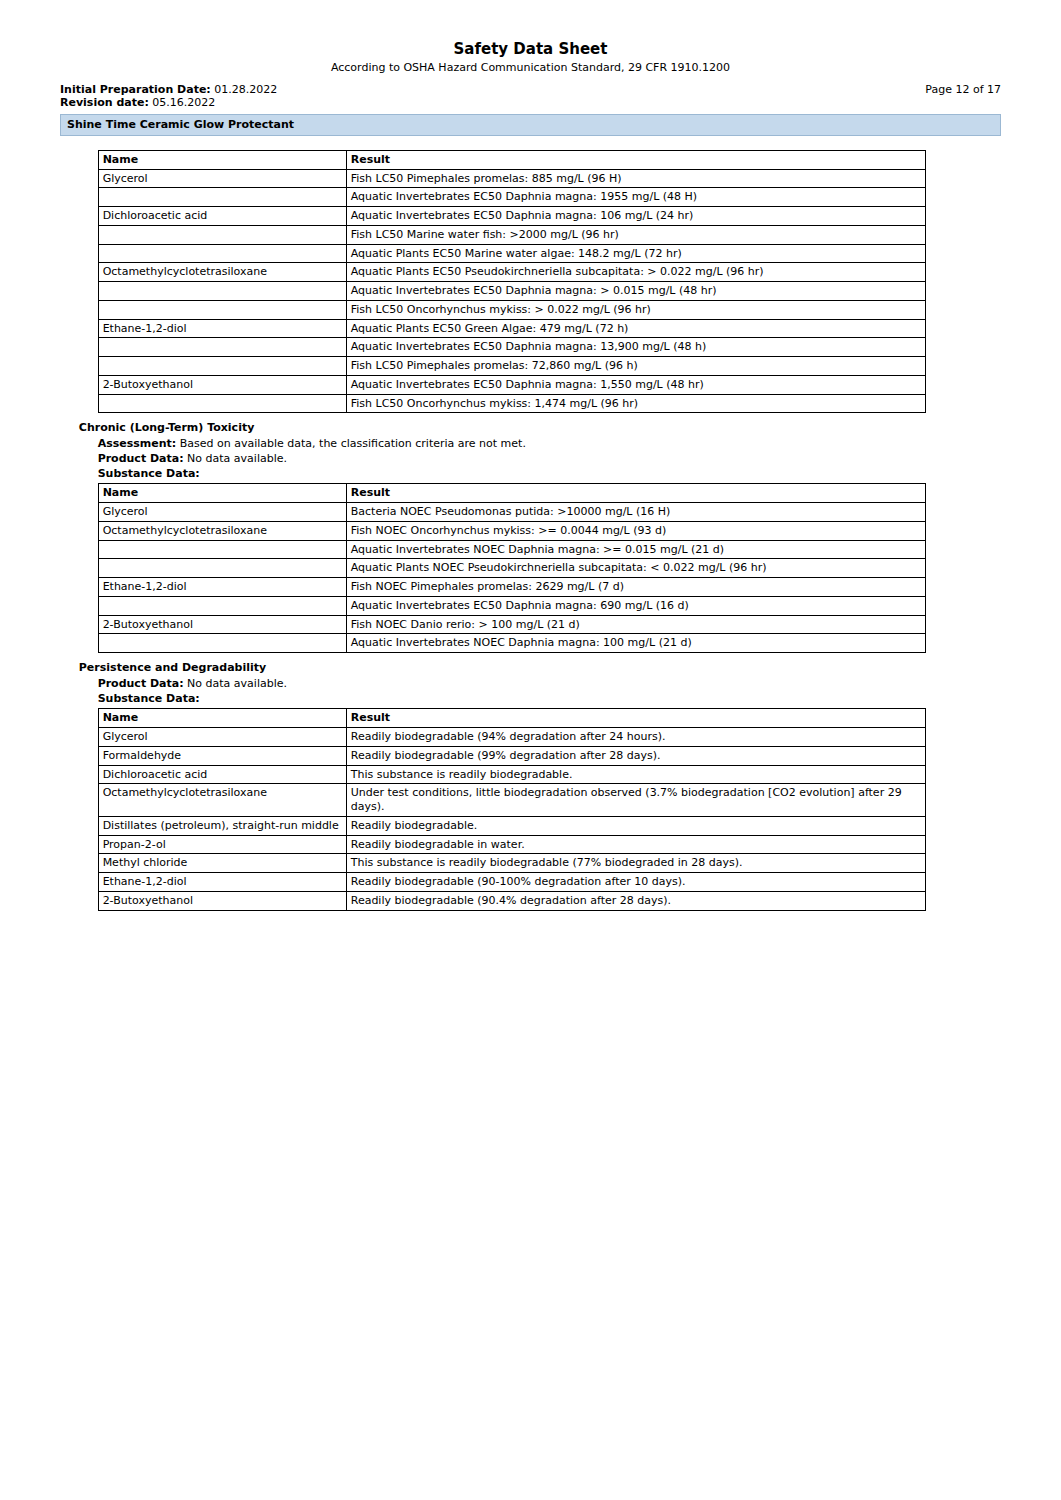Safety Data Sheet
According to OSHA Hazard Communication Standard, 29 CFR 1910.1200
Initial Preparation Date: 01.28.2022
Revision date: 05.16.2022
Page 12 of 17
Shine Time Ceramic Glow Protectant
| Name | Result |
| --- | --- |
| Glycerol | Fish LC50 Pimephales promelas: 885 mg/L (96 H) |
| | Aquatic Invertebrates EC50 Daphnia magna: 1955 mg/L (48 H) |
| Dichloroacetic acid | Aquatic Invertebrates EC50 Daphnia magna: 106 mg/L (24 hr) |
| | Fish LC50 Marine water fish: >2000 mg/L (96 hr) |
| | Aquatic Plants EC50 Marine water algae: 148.2 mg/L (72 hr) |
| Octamethylcyclotetrasiloxane | Aquatic Plants EC50 Pseudokirchneriella subcapitata: > 0.022 mg/L (96 hr) |
| | Aquatic Invertebrates EC50 Daphnia magna: > 0.015 mg/L (48 hr) |
| | Fish LC50 Oncorhynchus mykiss: > 0.022 mg/L (96 hr) |
| Ethane-1,2-diol | Aquatic Plants EC50 Green Algae: 479 mg/L (72 h) |
| | Aquatic Invertebrates EC50 Daphnia magna: 13,900 mg/L (48 h) |
| | Fish LC50 Pimephales promelas: 72,860 mg/L (96 h) |
| 2-Butoxyethanol | Aquatic Invertebrates EC50 Daphnia magna: 1,550 mg/L (48 hr) |
| | Fish LC50 Oncorhynchus mykiss: 1,474 mg/L (96 hr) |
Chronic (Long-Term) Toxicity
Assessment: Based on available data, the classification criteria are not met.
Product Data: No data available.
Substance Data:
| Name | Result |
| --- | --- |
| Glycerol | Bacteria NOEC Pseudomonas putida: >10000 mg/L (16 H) |
| Octamethylcyclotetrasiloxane | Fish NOEC Oncorhynchus mykiss: >= 0.0044 mg/L (93 d) |
| | Aquatic Invertebrates NOEC Daphnia magna: >= 0.015 mg/L (21 d) |
| | Aquatic Plants NOEC Pseudokirchneriella subcapitata: < 0.022 mg/L (96 hr) |
| Ethane-1,2-diol | Fish NOEC Pimephales promelas: 2629 mg/L (7 d) |
| | Aquatic Invertebrates EC50 Daphnia magna: 690 mg/L (16 d) |
| 2-Butoxyethanol | Fish NOEC Danio rerio: > 100 mg/L (21 d) |
| | Aquatic Invertebrates NOEC Daphnia magna: 100 mg/L (21 d) |
Persistence and Degradability
Product Data: No data available.
Substance Data:
| Name | Result |
| --- | --- |
| Glycerol | Readily biodegradable (94% degradation after 24 hours). |
| Formaldehyde | Readily biodegradable (99% degradation after 28 days). |
| Dichloroacetic acid | This substance is readily biodegradable. |
| Octamethylcyclotetrasiloxane | Under test conditions, little biodegradation observed (3.7% biodegradation [CO2 evolution] after 29 days). |
| Distillates (petroleum), straight-run middle | Readily biodegradable. |
| Propan-2-ol | Readily biodegradable in water. |
| Methyl chloride | This substance is readily biodegradable (77% biodegraded in 28 days). |
| Ethane-1,2-diol | Readily biodegradable (90-100% degradation after 10 days). |
| 2-Butoxyethanol | Readily biodegradable (90.4% degradation after 28 days). |